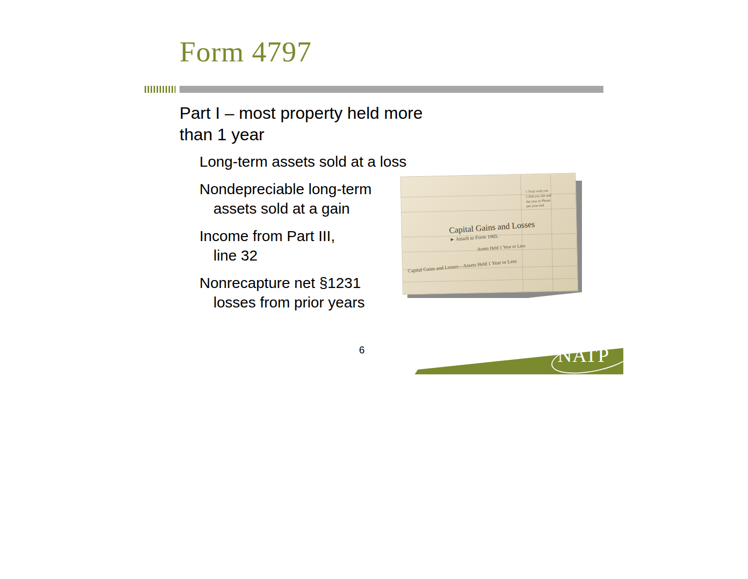Form 4797
Part I – most property held more than 1 year
Long-term assets sold at a loss
Nondepreciable long-termassets sold at a gain
Income from Part III,line 32
Nonrecapture net §1231losses from prior years
Capital Gains and Losses ► Attach to Form 1065.
Capital Gains and Losses—Assets Held 1 Year or Less
Assets Held 1 Year or Less
1 Total with you
2 Did you file and
the year in Phone
per-year-end
6
NATP